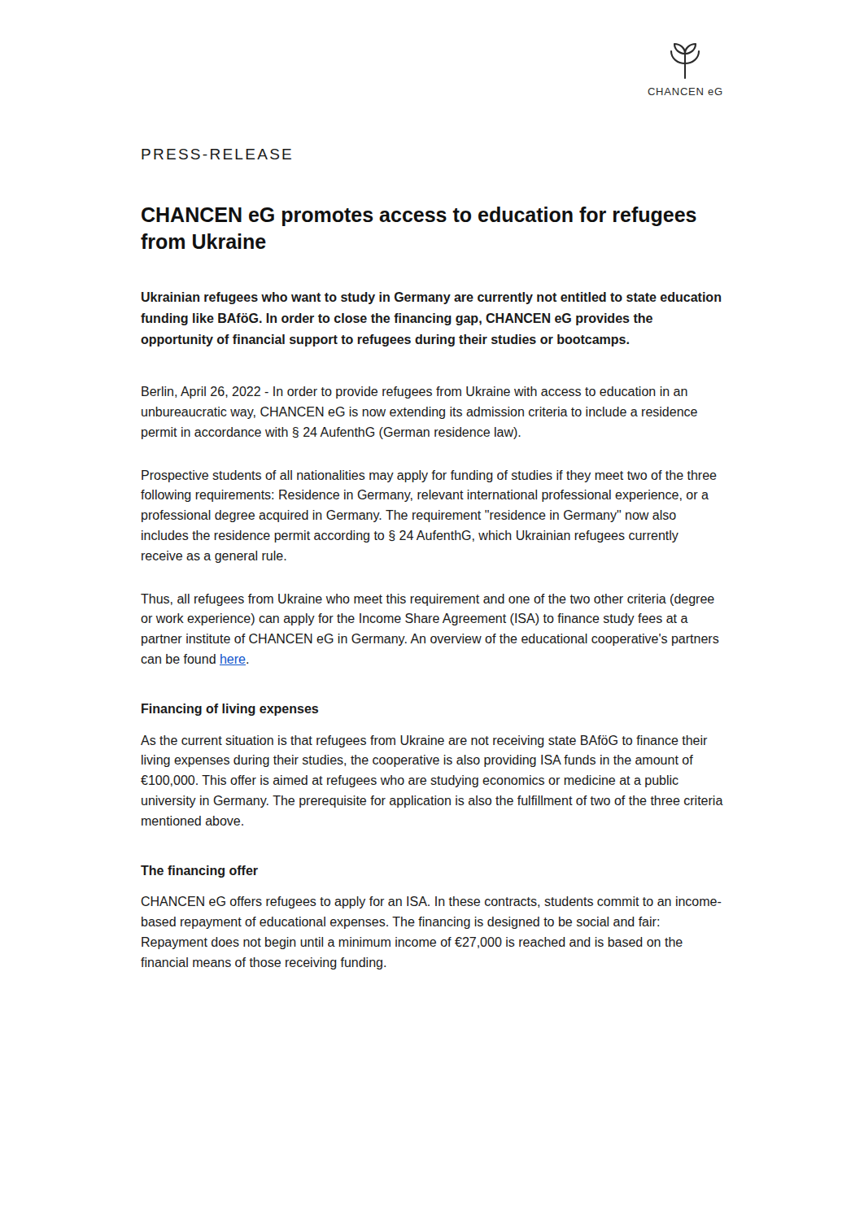CHANCEN eG
Press-Release
CHANCEN eG promotes access to education for refugees from Ukraine
Ukrainian refugees who want to study in Germany are currently not entitled to state education funding like BAföG. In order to close the financing gap, CHANCEN eG provides the opportunity of financial support to refugees during their studies or bootcamps.
Berlin, April 26, 2022 - In order to provide refugees from Ukraine with access to education in an unbureaucratic way, CHANCEN eG is now extending its admission criteria to include a residence permit in accordance with § 24 AufenthG (German residence law).
Prospective students of all nationalities may apply for funding of studies if they meet two of the three following requirements: Residence in Germany, relevant international professional experience, or a professional degree acquired in Germany. The requirement "residence in Germany" now also includes the residence permit according to § 24 AufenthG, which Ukrainian refugees currently receive as a general rule.
Thus, all refugees from Ukraine who meet this requirement and one of the two other criteria (degree or work experience) can apply for the Income Share Agreement (ISA) to finance study fees at a partner institute of CHANCEN eG in Germany. An overview of the educational cooperative's partners can be found here.
Financing of living expenses
As the current situation is that refugees from Ukraine are not receiving state BAföG to finance their living expenses during their studies, the cooperative is also providing ISA funds in the amount of €100,000. This offer is aimed at refugees who are studying economics or medicine at a public university in Germany. The prerequisite for application is also the fulfillment of two of the three criteria mentioned above.
The financing offer
CHANCEN eG offers refugees to apply for an ISA. In these contracts, students commit to an income-based repayment of educational expenses. The financing is designed to be social and fair: Repayment does not begin until a minimum income of €27,000 is reached and is based on the financial means of those receiving funding.